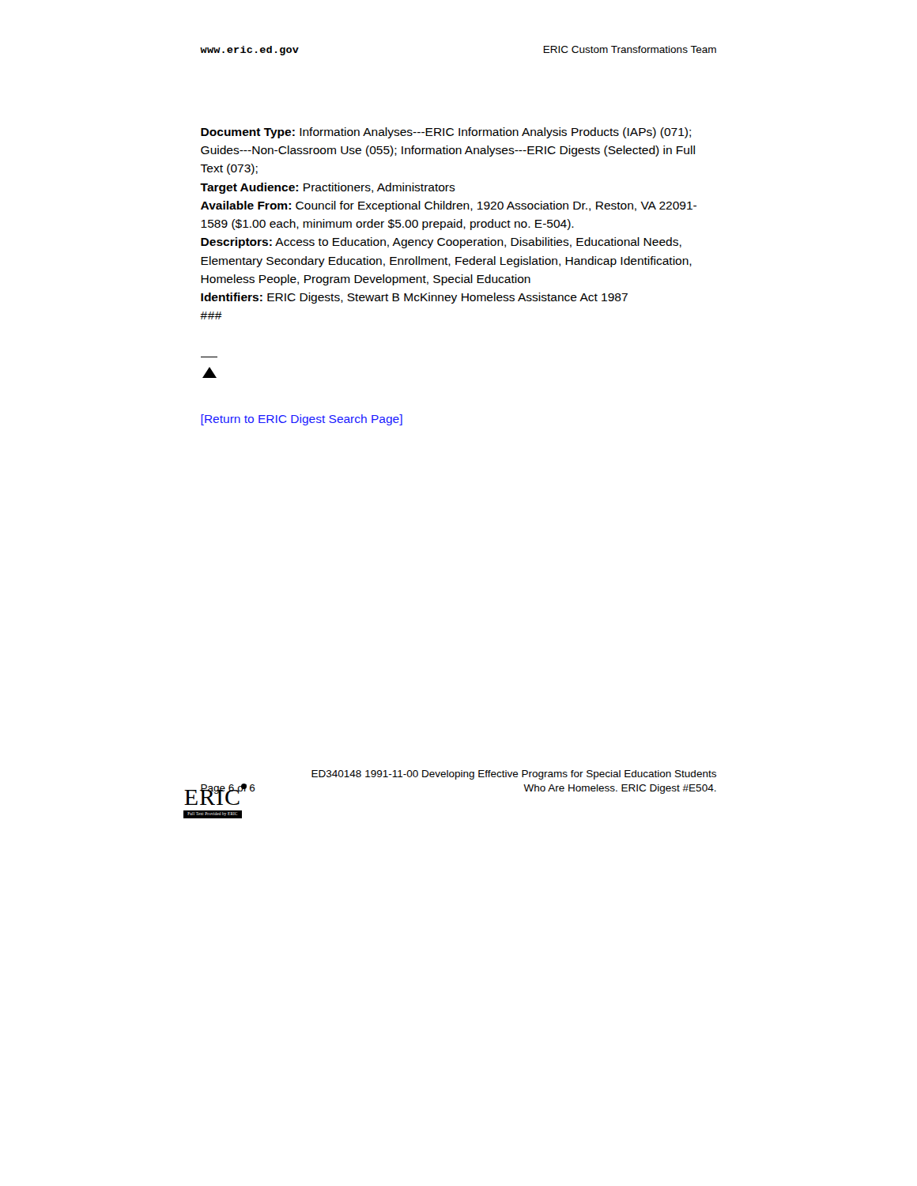www.eric.ed.gov
ERIC Custom Transformations Team
Document Type: Information Analyses---ERIC Information Analysis Products (IAPs) (071); Guides---Non-Classroom Use (055); Information Analyses---ERIC Digests (Selected) in Full Text (073);
Target Audience: Practitioners, Administrators
Available From: Council for Exceptional Children, 1920 Association Dr., Reston, VA 22091-1589 ($1.00 each, minimum order $5.00 prepaid, product no. E-504).
Descriptors: Access to Education, Agency Cooperation, Disabilities, Educational Needs, Elementary Secondary Education, Enrollment, Federal Legislation, Handicap Identification, Homeless People, Program Development, Special Education
Identifiers: ERIC Digests, Stewart B McKinney Homeless Assistance Act 1987
###
[Return to ERIC Digest Search Page]
Page 6 of 6
ED340148 1991-11-00 Developing Effective Programs for Special Education Students
Who Are Homeless. ERIC Digest #E504.
ERIC
Full Text Provided by ERIC